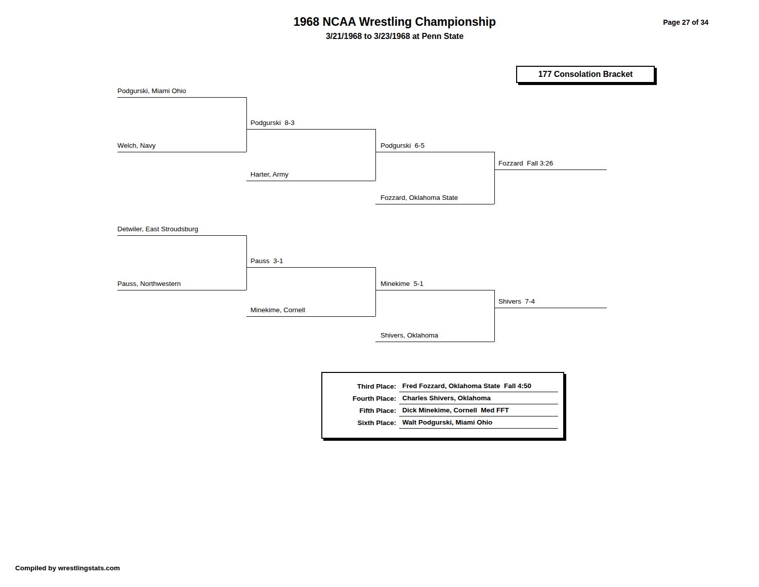1968 NCAA Wrestling Championship
3/21/1968 to 3/23/1968 at Penn State
Page 27 of 34
177 Consolation Bracket
Podgurski, Miami Ohio
Welch, Navy
Podgurski 8-3
Harter, Army
Podgurski 6-5
Fozzard, Oklahoma State
Fozzard Fall 3:26
Detwiler, East Stroudsburg
Pauss, Northwestern
Pauss 3-1
Minekime, Cornell
Minekime 5-1
Shivers, Oklahoma
Shivers 7-4
| Third Place: | Fred Fozzard, Oklahoma State Fall 4:50 |
| Fourth Place: | Charles Shivers, Oklahoma |
| Fifth Place: | Dick Minekime, Cornell Med FFT |
| Sixth Place: | Walt Podgurski, Miami Ohio |
Compiled by wrestlingstats.com